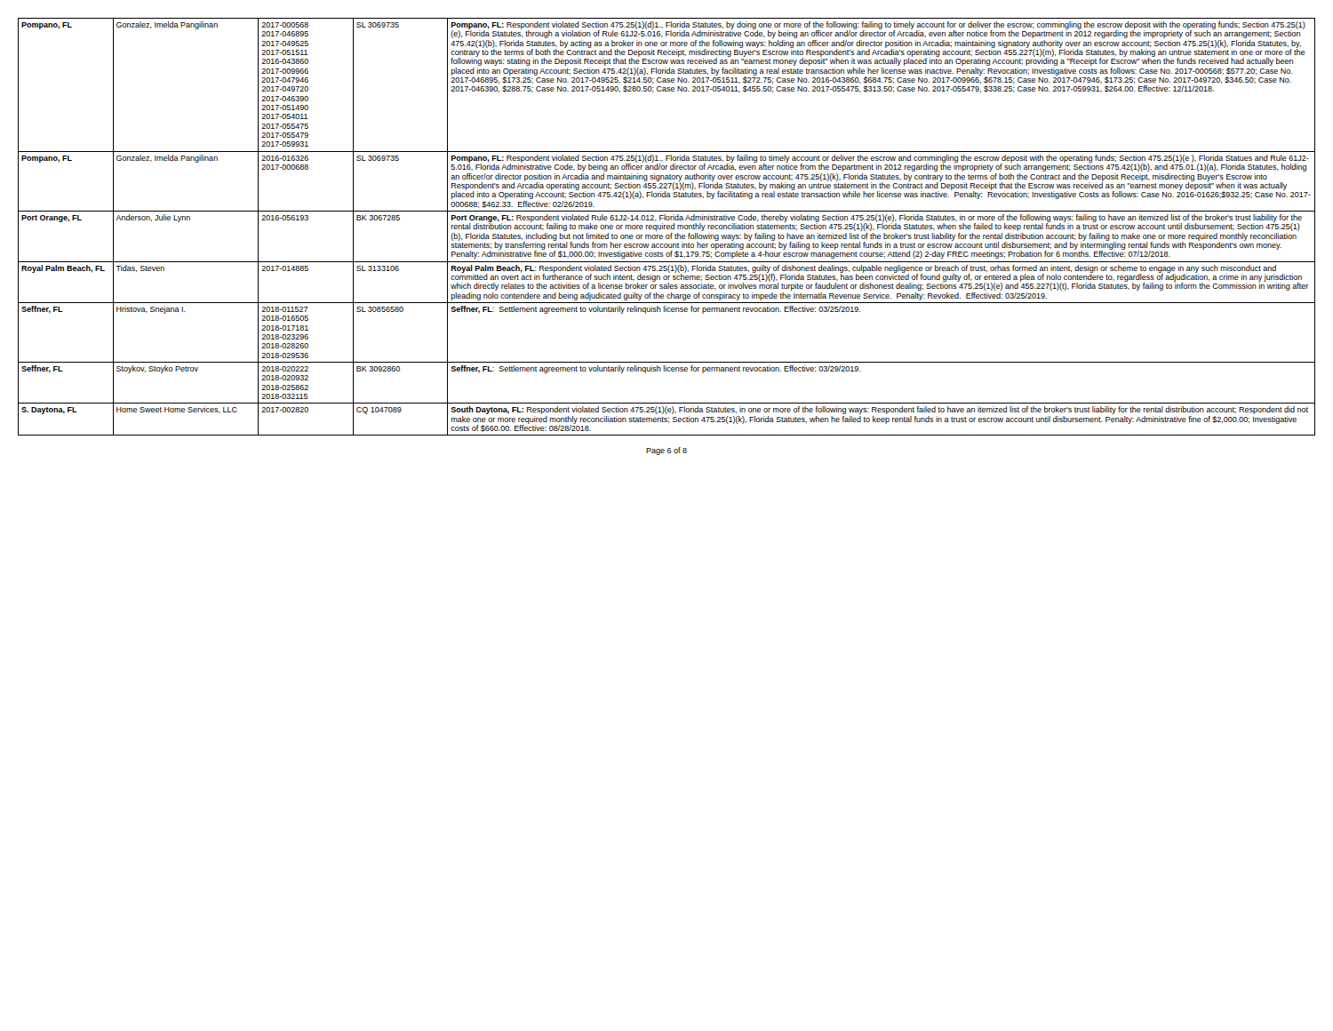| Pompano, FL | Gonzalez, Imelda Pangilinan | 2017-000568 2017-046895 2017-049525 2017-051511 2016-043860 2017-009966 2017-047946 2017-049720 2017-046390 2017-051490 2017-054011 2017-055475 2017-055479 2017-059931 | SL 3069735 | Pompano, FL: Respondent violated Section 475.25(1)(d)1., Florida Statutes, by doing one or more of the following: failing to timely account for or deliver the escrow; commingling the escrow deposit with the operating funds; Section 475.25(1)(e), Florida Statutes, through a violation of Rule 61J2-5.016, Florida Administrative Code, by being an officer and/or director of Arcadia, even after notice from the Department in 2012 regarding the impropriety of such an arrangement; Section 475.42(1)(b), Florida Statutes, by acting as a broker in one or more of the following ways: holding an officer and/or director position in Arcadia; maintaining signatory authority over an escrow account; Section 475.25(1)(k), Florida Statutes, by, contrary to the terms of both the Contract and the Deposit Receipt, misdirecting Buyer's Escrow into Respondent's and Arcadia's operating account; Section 455.227(1)(m), Florida Statutes, by making an untrue statement in one or more of the following ways: stating in the Deposit Receipt that the Escrow was received as an "earnest money deposit" when it was actually placed into an Operating Account; providing a "Receipt for Escrow" when the funds received had actually been placed into an Operating Account; Section 475.42(1)(a), Florida Statutes, by facilitating a real estate transaction while her license was inactive. Penalty: Revocation; Investigative costs as follows: Case No. 2017-000568; $577.20; Case No. 2017-046895, $173.25; Case No. 2017-049525, $214.50; Case No. 2017-051511, $272.75; Case No. 2016-043860, $684.75; Case No. 2017-009966, $678.15; Case No. 2017-047946, $173.25; Case No. 2017-049720, $346.50; Case No. 2017-046390, $288.75; Case No. 2017-051490, $280.50; Case No. 2017-054011, $455.50; Case No. 2017-055475, $313.50; Case No. 2017-055479, $338.25; Case No. 2017-059931, $264.00. Effective: 12/11/2018. |
| Pompano, FL | Gonzalez, Imelda Pangilinan | 2016-016326 2017-000688 | SL 3069735 | Pompano, FL: Respondent violated Section 475.25(1)(d)1., Florida Statutes, by failing to timely account or deliver the escrow and commingling the escrow deposit with the operating funds; Section 475.25(1)(e ), Florida Statues and Rule 61J2-5.016, Florida Administrative Code, by being an officer and/or director of Arcadia, even after notice from the Department in 2012 regarding the impropriety of such arrangement; Sections 475.42(1)(b), and 475.01.(1)(a), Florida Statutes, holding an officer/or director position in Arcadia and maintaining signatory authority over escrow account; 475.25(1)(k), Florida Statutes, by contrary to the terms of both the Contract and the Deposit Receipt, misdirecting Buyer's Escrow into Respondent's and Arcadia operating account; Section 455.227(1)(m), Florida Statutes, by making an untrue statement in the Contract and Deposit Receipt that the Escrow was received as an "earnest money deposit" when it was actually placed into a Operating Account; Section 475.42(1)(a), Florida Statutes, by facilitating a real estate transaction while her license was inactive. Penalty: Revocation; Investigative Costs as follows: Case No. 2016-01626;$932.25; Case No. 2017-000688; $462.33. Effective: 02/26/2019. |
| Port Orange, FL | Anderson, Julie Lynn | 2016-056193 | BK 3067285 | Port Orange, FL: Respondent violated Rule 61J2-14.012, Florida Administrative Code, thereby violating Section 475.25(1)(e), Florida Statutes, in or more of the following ways: failing to have an itemized list of the broker's trust liability for the rental distribution account; failing to make one or more required monthly reconciliation statements; Section 475.25(1)(k), Florida Statutes, when she failed to keep rental funds in a trust or escrow account until disbursement; Section 475.25(1)(b), Florida Statutes, including but not limited to one or more of the following ways: by failing to have an itemized list of the broker's trust liability for the rental distribution account; by failing to make one or more required monthly reconciliation statements; by transferring rental funds from her escrow account into her operating account; by failing to keep rental funds in a trust or escrow account until disbursement; and by intermingling rental funds with Respondent's own money. Penalty: Administrative fine of $1,000.00; Investigative costs of $1,179.75; Complete a 4-hour escrow management course; Attend (2) 2-day FREC meetings; Probation for 6 months. Effective: 07/12/2018. |
| Royal Palm Beach, FL | Tidas, Steven | 2017-014885 | SL 3133106 | Royal Palm Beach, FL : Respondent violated Section 475.25(1)(b), Florida Statutes, guilty of dishonest dealings, culpable negligence or breach of trust, orhas formed an intent, design or scheme to engage in any such misconduct and committed an overt act in furtherance of such intent, design or scheme; Section 475.25(1)(f), Florida Statutes, has been convicted of found guilty of, or entered a plea of nolo contendere to, regardless of adjudication, a crime in any jurisdiction which directly relates to the activities of a license broker or sales associate, or involves moral turpite or faudulent or dishonest dealing; Sections 475.25(1)(e) and 455.227(1)(t), Florida Statutes, by failing to inform the Commission in writing after pleading nolo contendere and being adjudicated guilty of the charge of conspiracy to impede the Internatla Revenue Service. Penalty: Revoked. Effectived: 03/25/2019. |
| Seffner, FL | Hristova, Snejana I. | 2018-011527 2018-016505 2018-017181 2018-023296 2018-028260 2018-029536 | SL 30856580 | Seffner, FL : Settlement agreement to voluntarily relinquish license for permanent revocation. Effective: 03/25/2019. |
| Seffner, FL | Stoykov, Stoyko Petrov | 2018-020222 2018-020932 2018-025862 2018-032115 | BK 3092860 | Seffner, FL : Settlement agreement to voluntarily relinquish license for permanent revocation. Effective: 03/29/2019. |
| S. Daytona, FL | Home Sweet Home Services, LLC | 2017-002820 | CQ 1047089 | South Daytona, FL: Respondent violated Section 475.25(1)(e), Florida Statutes, in one or more of the following ways: Respondent failed to have an itemized list of the broker's trust liability for the rental distribution account; Respondent did not make one or more required monthly reconciliation statements; Section 475.25(1)(k), Florida Statutes, when he failed to keep rental funds in a trust or escrow account until disbursement. Penalty: Administrative fine of $2,000.00; Investigative costs of $660.00. Effective: 08/28/2018. |
Page 6 of 8